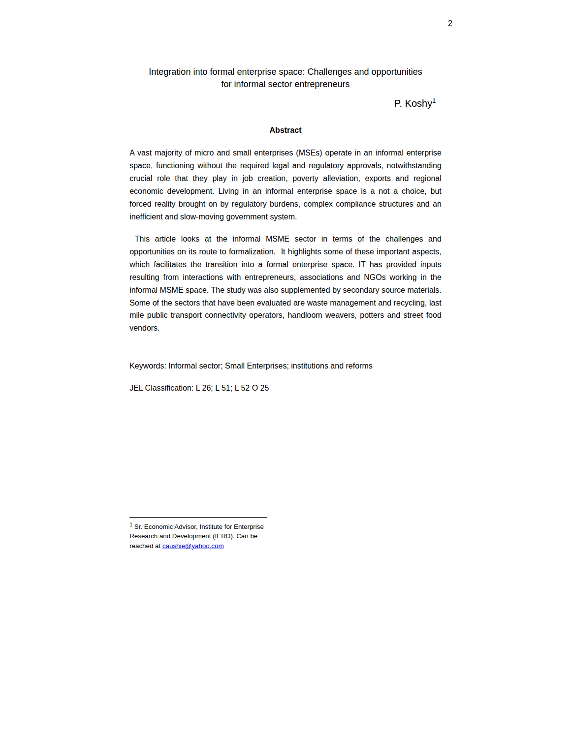2
Integration into formal enterprise space: Challenges and opportunities for informal sector entrepreneurs
P. Koshy1
Abstract
A vast majority of micro and small enterprises (MSEs) operate in an informal enterprise space, functioning without the required legal and regulatory approvals, notwithstanding crucial role that they play in job creation, poverty alleviation, exports and regional economic development. Living in an informal enterprise space is a not a choice, but forced reality brought on by regulatory burdens, complex compliance structures and an inefficient and slow-moving government system.
This article looks at the informal MSME sector in terms of the challenges and opportunities on its route to formalization. It highlights some of these important aspects, which facilitates the transition into a formal enterprise space. IT has provided inputs resulting from interactions with entrepreneurs, associations and NGOs working in the informal MSME space. The study was also supplemented by secondary source materials. Some of the sectors that have been evaluated are waste management and recycling, last mile public transport connectivity operators, handloom weavers, potters and street food vendors.
Keywords: Informal sector; Small Enterprises; institutions and reforms
JEL Classification: L 26; L 51; L 52 O 25
1 Sr. Economic Advisor, Institute for Enterprise Research and Development (IERD). Can be reached at caushie@yahoo.com